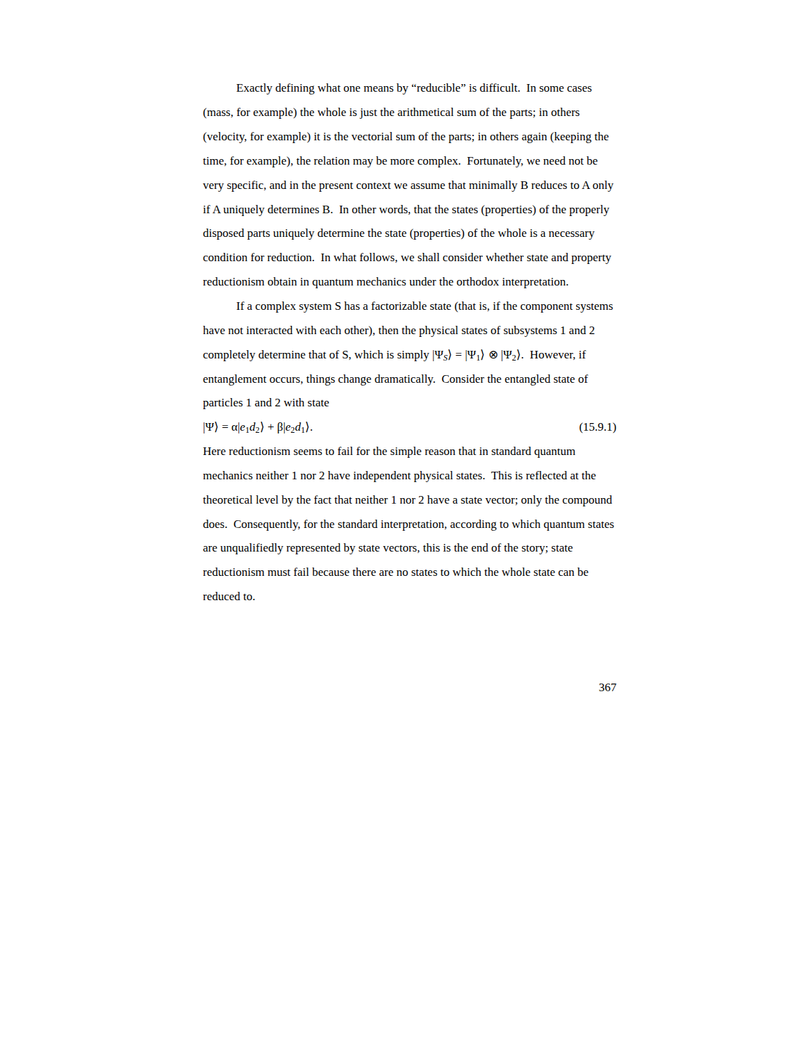Exactly defining what one means by “reducible” is difficult. In some cases (mass, for example) the whole is just the arithmetical sum of the parts; in others (velocity, for example) it is the vectorial sum of the parts; in others again (keeping the time, for example), the relation may be more complex. Fortunately, we need not be very specific, and in the present context we assume that minimally B reduces to A only if A uniquely determines B. In other words, that the states (properties) of the properly disposed parts uniquely determine the state (properties) of the whole is a necessary condition for reduction. In what follows, we shall consider whether state and property reductionism obtain in quantum mechanics under the orthodox interpretation.
If a complex system S has a factorizable state (that is, if the component systems have not interacted with each other), then the physical states of subsystems 1 and 2 completely determine that of S, which is simply |ΨS⟩ = |Ψ1⟩ ⊗ |Ψ2⟩. However, if entanglement occurs, things change dramatically. Consider the entangled state of particles 1 and 2 with state
|Ψ⟩ = α|e1d2⟩ + β|e2d1⟩.(15.9.1)
Here reductionism seems to fail for the simple reason that in standard quantum mechanics neither 1 nor 2 have independent physical states. This is reflected at the theoretical level by the fact that neither 1 nor 2 have a state vector; only the compound does. Consequently, for the standard interpretation, according to which quantum states are unqualifiedly represented by state vectors, this is the end of the story; state reductionism must fail because there are no states to which the whole state can be reduced to.
367